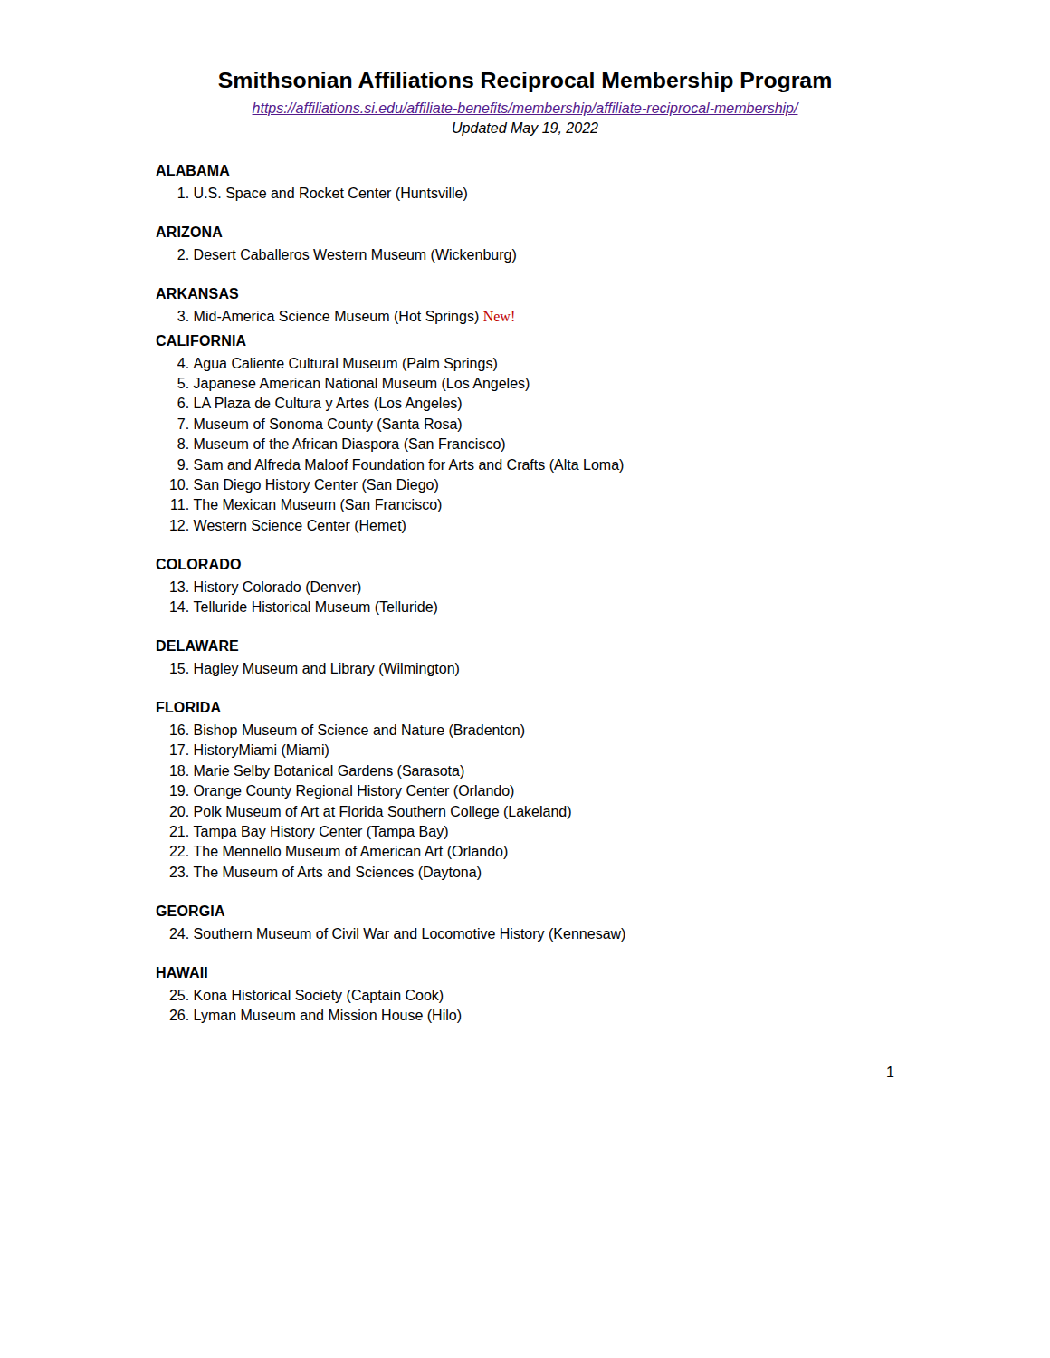Smithsonian Affiliations Reciprocal Membership Program
https://affiliations.si.edu/affiliate-benefits/membership/affiliate-reciprocal-membership/
Updated May 19, 2022
ALABAMA
U.S. Space and Rocket Center (Huntsville)
ARIZONA
Desert Caballeros Western Museum (Wickenburg)
ARKANSAS
Mid-America Science Museum (Hot Springs) New!
CALIFORNIA
Agua Caliente Cultural Museum (Palm Springs)
Japanese American National Museum (Los Angeles)
LA Plaza de Cultura y Artes (Los Angeles)
Museum of Sonoma County (Santa Rosa)
Museum of the African Diaspora (San Francisco)
Sam and Alfreda Maloof Foundation for Arts and Crafts (Alta Loma)
San Diego History Center (San Diego)
The Mexican Museum (San Francisco)
Western Science Center (Hemet)
COLORADO
History Colorado (Denver)
Telluride Historical Museum (Telluride)
DELAWARE
Hagley Museum and Library (Wilmington)
FLORIDA
Bishop Museum of Science and Nature (Bradenton)
HistoryMiami (Miami)
Marie Selby Botanical Gardens (Sarasota)
Orange County Regional History Center (Orlando)
Polk Museum of Art at Florida Southern College (Lakeland)
Tampa Bay History Center (Tampa Bay)
The Mennello Museum of American Art (Orlando)
The Museum of Arts and Sciences (Daytona)
GEORGIA
Southern Museum of Civil War and Locomotive History (Kennesaw)
HAWAII
Kona Historical Society (Captain Cook)
Lyman Museum and Mission House (Hilo)
1